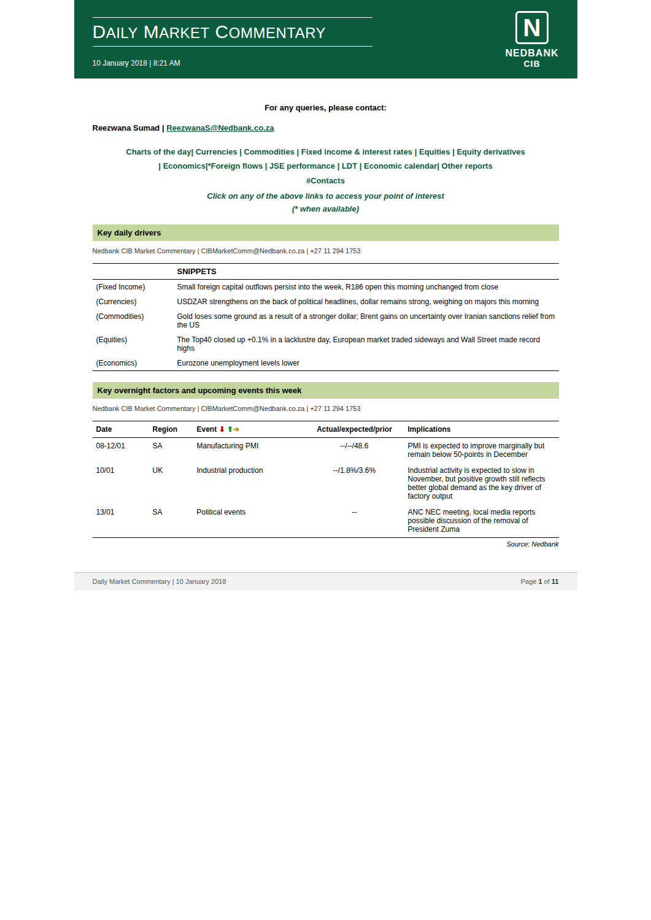DAILY MARKET COMMENTARY
10 January 2018 | 8:21 AM
N
NEDBANK
CIB
For any queries, please contact:
Reezwana Sumad | ReezwanaS@Nedbank.co.za
Charts of the day| Currencies | Commodities | Fixed income & interest rates | Equities | Equity derivatives
| Economics|*Foreign flows | JSE performance | LDT | Economic calendar| Other reports
#Contacts
Click on any of the above links to access your point of interest
(* when available)
Key daily drivers
Nedbank CIB Market Commentary | CIBMarketComm@Nedbank.co.za | +27 11 294 1753
| | SNIPPETS |
| --- | --- |
| (Fixed Income) | Small foreign capital outflows persist into the week, R186 open this morning unchanged from close |
| (Currencies) | USDZAR strengthens on the back of political headlines, dollar remains strong, weighing on majors this morning |
| (Commodities) | Gold loses some ground as a result of a stronger dollar; Brent gains on uncertainty over Iranian sanctions relief from the US |
| (Equities) | The Top40 closed up +0.1% in a lacklustre day, European market traded sideways and Wall Street made record highs |
| (Economics) | Eurozone unemployment levels lower |
Key overnight factors and upcoming events this week
Nedbank CIB Market Commentary | CIBMarketComm@Nedbank.co.za | +27 11 294 1753
| Date | Region | Event ⬇ ⬆ ➔ | Actual/expected/prior | Implications |
| --- | --- | --- | --- | --- |
| 08-12/01 | SA | Manufacturing PMI | --/--/48.6 | PMI is expected to improve marginally but remain below 50-points in December |
| 10/01 | UK | Industrial production | --/1.8%/3.6% | Industrial activity is expected to slow in November, but positive growth still reflects better global demand as the key driver of factory output |
| 13/01 | SA | Political events | -- | ANC NEC meeting, local media reports possible discussion of the removal of President Zuma |
Source: Nedbank
Daily Market Commentary | 10 January 2018
Page 1 of 11